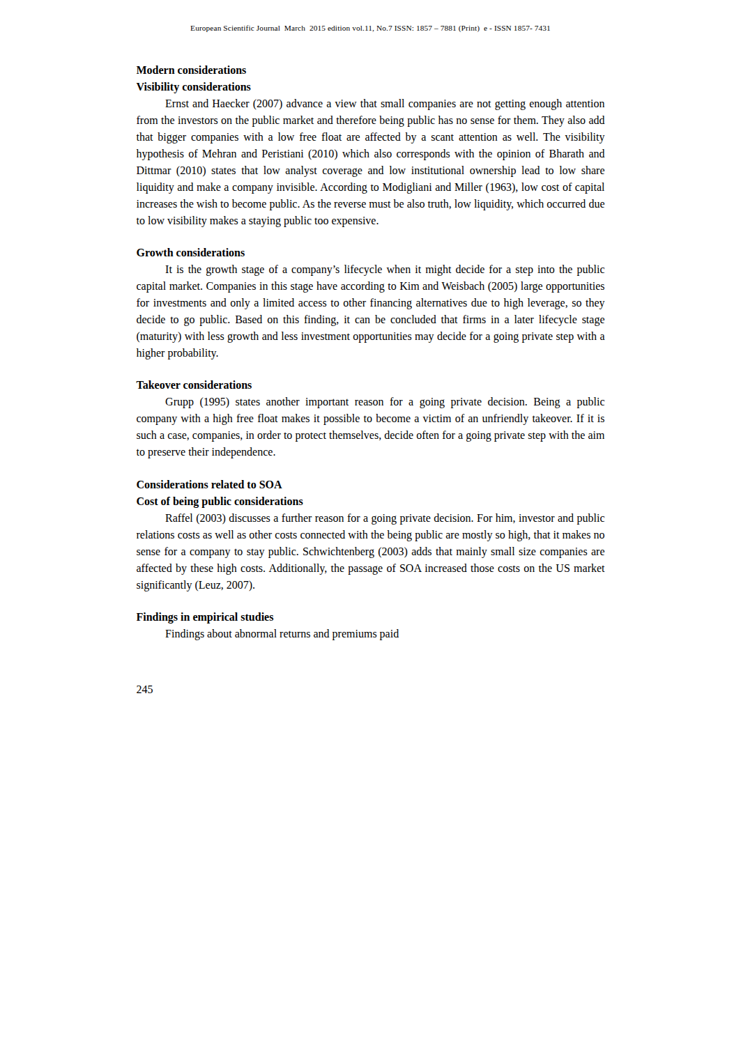European Scientific Journal March 2015 edition vol.11, No.7 ISSN: 1857 – 7881 (Print) e - ISSN 1857- 7431
Modern considerations
Visibility considerations
Ernst and Haecker (2007) advance a view that small companies are not getting enough attention from the investors on the public market and therefore being public has no sense for them. They also add that bigger companies with a low free float are affected by a scant attention as well. The visibility hypothesis of Mehran and Peristiani (2010) which also corresponds with the opinion of Bharath and Dittmar (2010) states that low analyst coverage and low institutional ownership lead to low share liquidity and make a company invisible. According to Modigliani and Miller (1963), low cost of capital increases the wish to become public. As the reverse must be also truth, low liquidity, which occurred due to low visibility makes a staying public too expensive.
Growth considerations
It is the growth stage of a company’s lifecycle when it might decide for a step into the public capital market. Companies in this stage have according to Kim and Weisbach (2005) large opportunities for investments and only a limited access to other financing alternatives due to high leverage, so they decide to go public. Based on this finding, it can be concluded that firms in a later lifecycle stage (maturity) with less growth and less investment opportunities may decide for a going private step with a higher probability.
Takeover considerations
Grupp (1995) states another important reason for a going private decision. Being a public company with a high free float makes it possible to become a victim of an unfriendly takeover. If it is such a case, companies, in order to protect themselves, decide often for a going private step with the aim to preserve their independence.
Considerations related to SOA
Cost of being public considerations
Raffel (2003) discusses a further reason for a going private decision. For him, investor and public relations costs as well as other costs connected with the being public are mostly so high, that it makes no sense for a company to stay public. Schwichtenberg (2003) adds that mainly small size companies are affected by these high costs. Additionally, the passage of SOA increased those costs on the US market significantly (Leuz, 2007).
Findings in empirical studies
Findings about abnormal returns and premiums paid
245